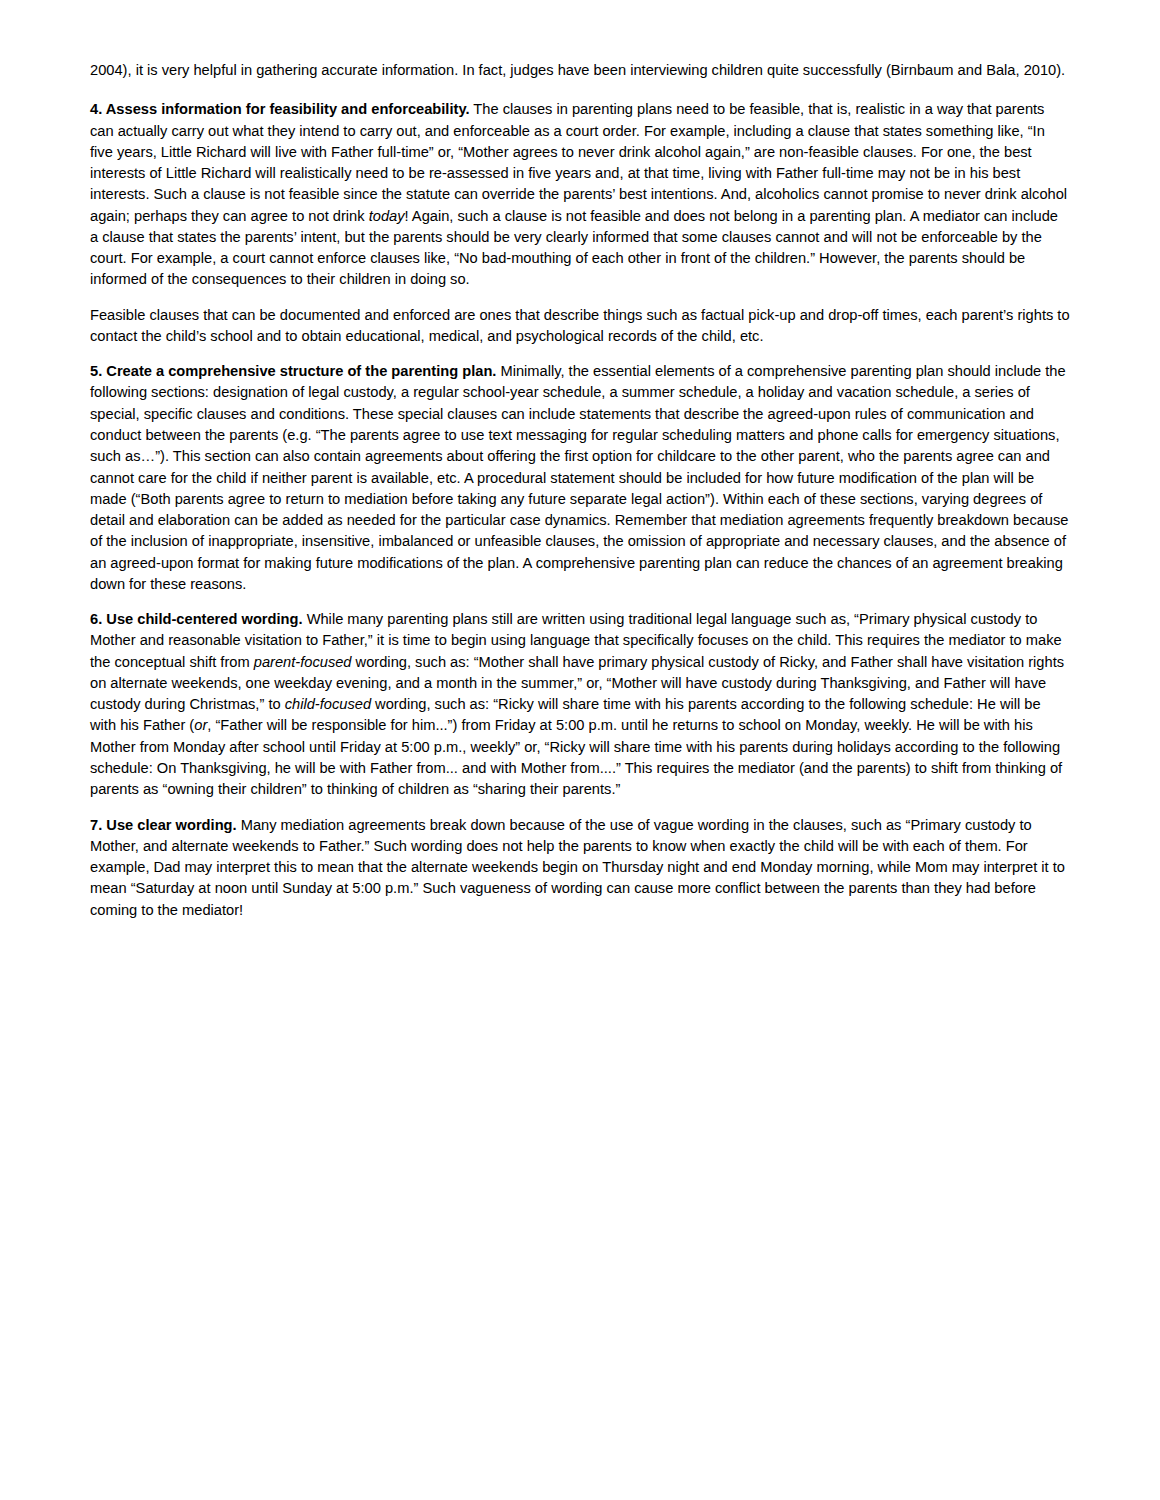2004), it is very helpful in gathering accurate information. In fact, judges have been interviewing children quite successfully (Birnbaum and Bala, 2010).
4. Assess information for feasibility and enforceability. The clauses in parenting plans need to be feasible, that is, realistic in a way that parents can actually carry out what they intend to carry out, and enforceable as a court order. For example, including a clause that states something like, “In five years, Little Richard will live with Father full-time” or, “Mother agrees to never drink alcohol again,” are non-feasible clauses. For one, the best interests of Little Richard will realistically need to be re-assessed in five years and, at that time, living with Father full-time may not be in his best interests. Such a clause is not feasible since the statute can override the parents’ best intentions. And, alcoholics cannot promise to never drink alcohol again; perhaps they can agree to not drink today! Again, such a clause is not feasible and does not belong in a parenting plan. A mediator can include a clause that states the parents’ intent, but the parents should be very clearly informed that some clauses cannot and will not be enforceable by the court. For example, a court cannot enforce clauses like, “No bad-mouthing of each other in front of the children.” However, the parents should be informed of the consequences to their children in doing so.
Feasible clauses that can be documented and enforced are ones that describe things such as factual pick-up and drop-off times, each parent’s rights to contact the child’s school and to obtain educational, medical, and psychological records of the child, etc.
5. Create a comprehensive structure of the parenting plan. Minimally, the essential elements of a comprehensive parenting plan should include the following sections: designation of legal custody, a regular school-year schedule, a summer schedule, a holiday and vacation schedule, a series of special, specific clauses and conditions. These special clauses can include statements that describe the agreed-upon rules of communication and conduct between the parents (e.g. “The parents agree to use text messaging for regular scheduling matters and phone calls for emergency situations, such as…”). This section can also contain agreements about offering the first option for childcare to the other parent, who the parents agree can and cannot care for the child if neither parent is available, etc. A procedural statement should be included for how future modification of the plan will be made (“Both parents agree to return to mediation before taking any future separate legal action”). Within each of these sections, varying degrees of detail and elaboration can be added as needed for the particular case dynamics. Remember that mediation agreements frequently breakdown because of the inclusion of inappropriate, insensitive, imbalanced or unfeasible clauses, the omission of appropriate and necessary clauses, and the absence of an agreed-upon format for making future modifications of the plan. A comprehensive parenting plan can reduce the chances of an agreement breaking down for these reasons.
6. Use child-centered wording. While many parenting plans still are written using traditional legal language such as, “Primary physical custody to Mother and reasonable visitation to Father,” it is time to begin using language that specifically focuses on the child. This requires the mediator to make the conceptual shift from parent-focused wording, such as: “Mother shall have primary physical custody of Ricky, and Father shall have visitation rights on alternate weekends, one weekday evening, and a month in the summer,” or, “Mother will have custody during Thanksgiving, and Father will have custody during Christmas,” to child-focused wording, such as: “Ricky will share time with his parents according to the following schedule: He will be with his Father (or, “Father will be responsible for him...”) from Friday at 5:00 p.m. until he returns to school on Monday, weekly. He will be with his Mother from Monday after school until Friday at 5:00 p.m., weekly” or, “Ricky will share time with his parents during holidays according to the following schedule: On Thanksgiving, he will be with Father from... and with Mother from....” This requires the mediator (and the parents) to shift from thinking of parents as “owning their children” to thinking of children as “sharing their parents.”
7. Use clear wording. Many mediation agreements break down because of the use of vague wording in the clauses, such as “Primary custody to Mother, and alternate weekends to Father.” Such wording does not help the parents to know when exactly the child will be with each of them. For example, Dad may interpret this to mean that the alternate weekends begin on Thursday night and end Monday morning, while Mom may interpret it to mean “Saturday at noon until Sunday at 5:00 p.m.” Such vagueness of wording can cause more conflict between the parents than they had before coming to the mediator!